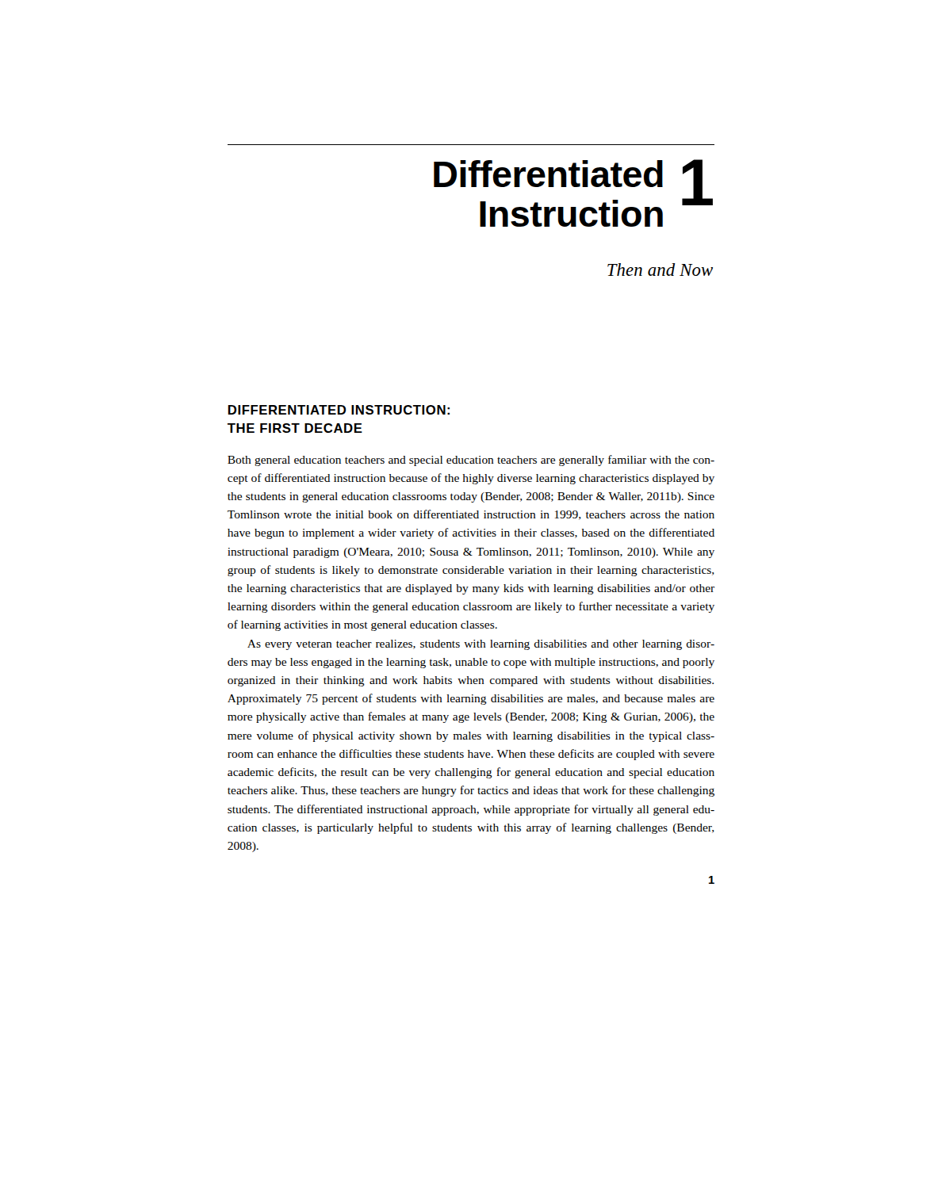Differentiated
Instruction
1
Then and Now
Differentiated Instruction:
The First Decade
Both general education teachers and special education teachers are generally familiar with the concept of differentiated instruction because of the highly diverse learning characteristics displayed by the students in general education classrooms today (Bender, 2008; Bender & Waller, 2011b). Since Tomlinson wrote the initial book on differentiated instruction in 1999, teachers across the nation have begun to implement a wider variety of activities in their classes, based on the differentiated instructional paradigm (O'Meara, 2010; Sousa & Tomlinson, 2011; Tomlinson, 2010). While any group of students is likely to demonstrate considerable variation in their learning characteristics, the learning characteristics that are displayed by many kids with learning disabilities and/or other learning disorders within the general education classroom are likely to further necessitate a variety of learning activities in most general education classes.
As every veteran teacher realizes, students with learning disabilities and other learning disorders may be less engaged in the learning task, unable to cope with multiple instructions, and poorly organized in their thinking and work habits when compared with students without disabilities. Approximately 75 percent of students with learning disabilities are males, and because males are more physically active than females at many age levels (Bender, 2008; King & Gurian, 2006), the mere volume of physical activity shown by males with learning disabilities in the typical classroom can enhance the difficulties these students have. When these deficits are coupled with severe academic deficits, the result can be very challenging for general education and special education teachers alike. Thus, these teachers are hungry for tactics and ideas that work for these challenging students. The differentiated instructional approach, while appropriate for virtually all general education classes, is particularly helpful to students with this array of learning challenges (Bender, 2008).
1